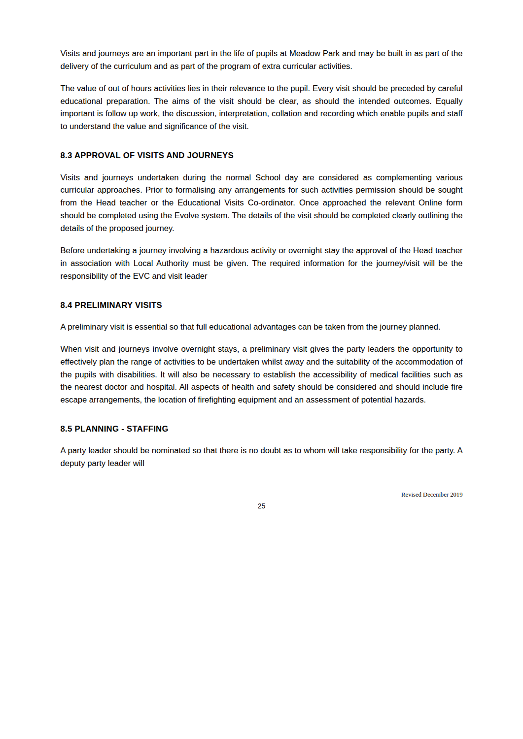Visits and journeys are an important part in the life of pupils at Meadow Park and may be built in as part of the delivery of the curriculum and as part of the program of extra curricular activities.
The value of out of hours activities lies in their relevance to the pupil. Every visit should be preceded by careful educational preparation. The aims of the visit should be clear, as should the intended outcomes. Equally important is follow up work, the discussion, interpretation, collation and recording which enable pupils and staff to understand the value and significance of the visit.
8.3 APPROVAL OF VISITS AND JOURNEYS
Visits and journeys undertaken during the normal School day are considered as complementing various curricular approaches. Prior to formalising any arrangements for such activities permission should be sought from the Head teacher or the Educational Visits Co-ordinator. Once approached the relevant Online form should be completed using the Evolve system. The details of the visit should be completed clearly outlining the details of the proposed journey.
Before undertaking a journey involving a hazardous activity or overnight stay the approval of the Head teacher in association with Local Authority must be given. The required information for the journey/visit will be the responsibility of the EVC and visit leader
8.4 PRELIMINARY VISITS
A preliminary visit is essential so that full educational advantages can be taken from the journey planned.
When visit and journeys involve overnight stays, a preliminary visit gives the party leaders the opportunity to effectively plan the range of activities to be undertaken whilst away and the suitability of the accommodation of the pupils with disabilities. It will also be necessary to establish the accessibility of medical facilities such as the nearest doctor and hospital. All aspects of health and safety should be considered and should include fire escape arrangements, the location of firefighting equipment and an assessment of potential hazards.
8.5 PLANNING - STAFFING
A party leader should be nominated so that there is no doubt as to whom will take responsibility for the party. A deputy party leader will
Revised December 2019
25